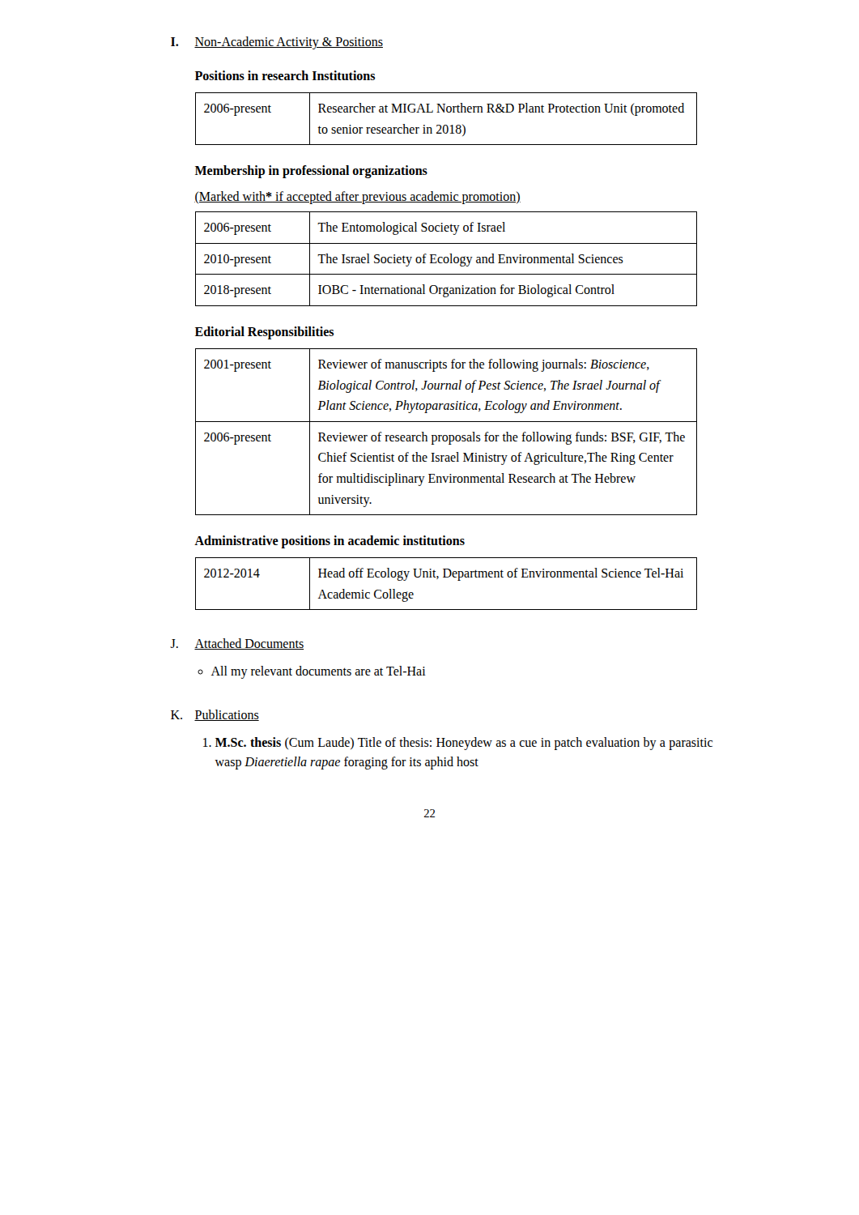I. Non-Academic Activity & Positions
Positions in research Institutions
| 2006-present | Researcher at MIGAL Northern R&D Plant Protection Unit (promoted to senior researcher in 2018) |
Membership in professional organizations
(Marked with* if accepted after previous academic promotion)
| 2006-present | The Entomological Society of Israel |
| 2010-present | The Israel Society of Ecology and Environmental Sciences |
| 2018-present | IOBC - International Organization for Biological Control |
Editorial Responsibilities
| 2001-present | Reviewer of manuscripts for the following journals: Bioscience , Biological Control , Journal of Pest Science , The Israel Journal of Plant Science , Phytoparasitica , Ecology and Environment . |
| 2006-present | Reviewer of research proposals for the following funds: BSF, GIF, The Chief Scientist of the Israel Ministry of Agriculture,The Ring Center for multidisciplinary Environmental Research at The Hebrew university. |
Administrative positions in academic institutions
| 2012-2014 | Head off Ecology Unit, Department of Environmental Science Tel-Hai Academic College |
J. Attached Documents
All my relevant documents are at Tel-Hai
K. Publications
M.Sc. thesis (Cum Laude) Title of thesis: Honeydew as a cue in patch evaluation by a parasitic wasp Diaeretiella rapae foraging for its aphid host
22